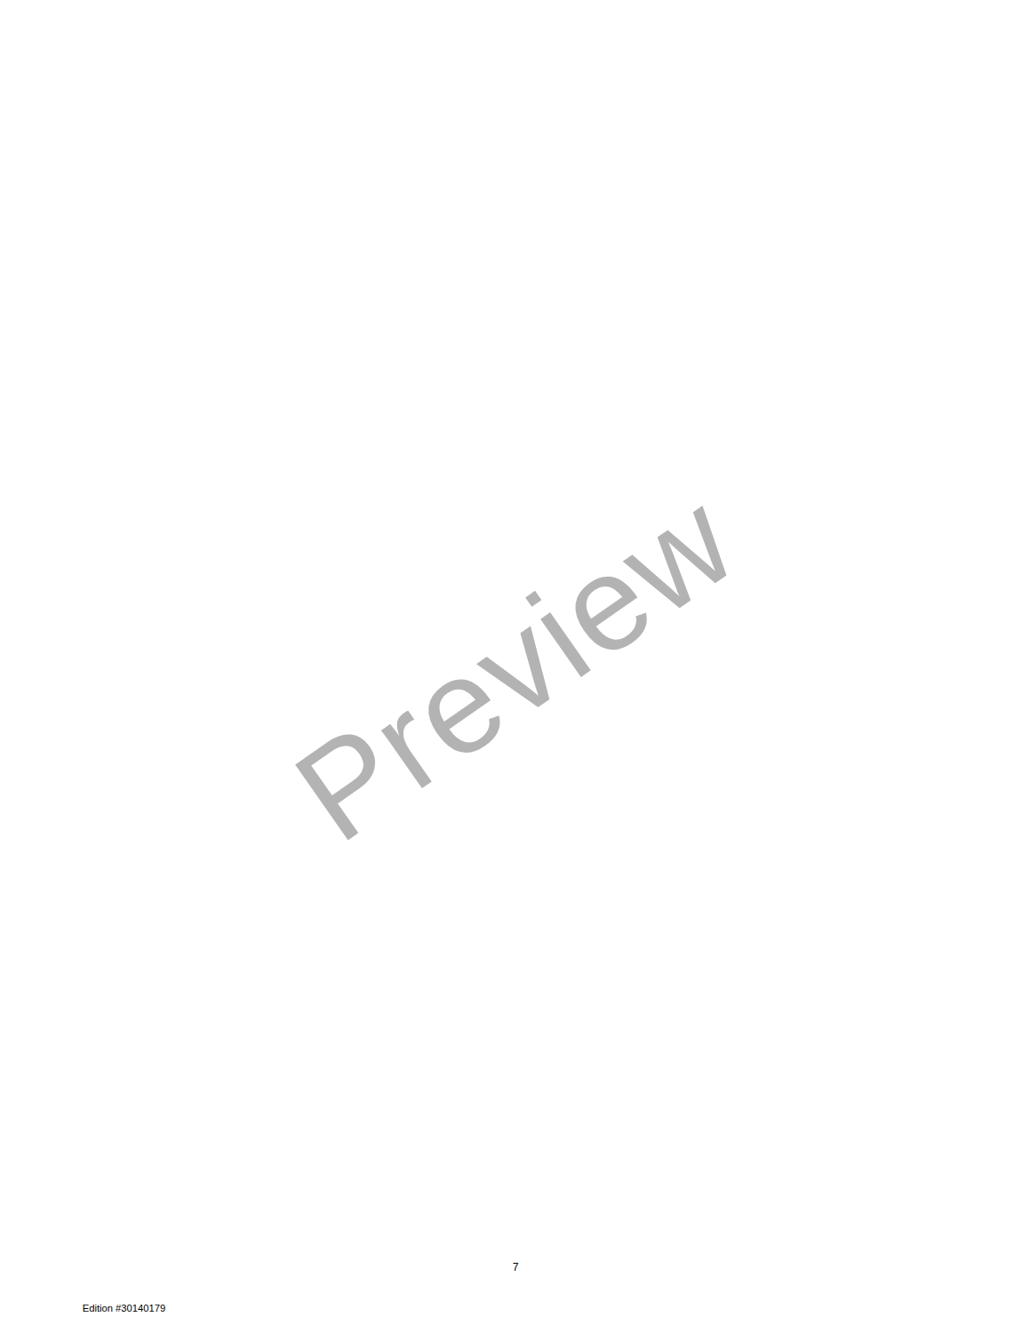Preview
7
Edition #30140179